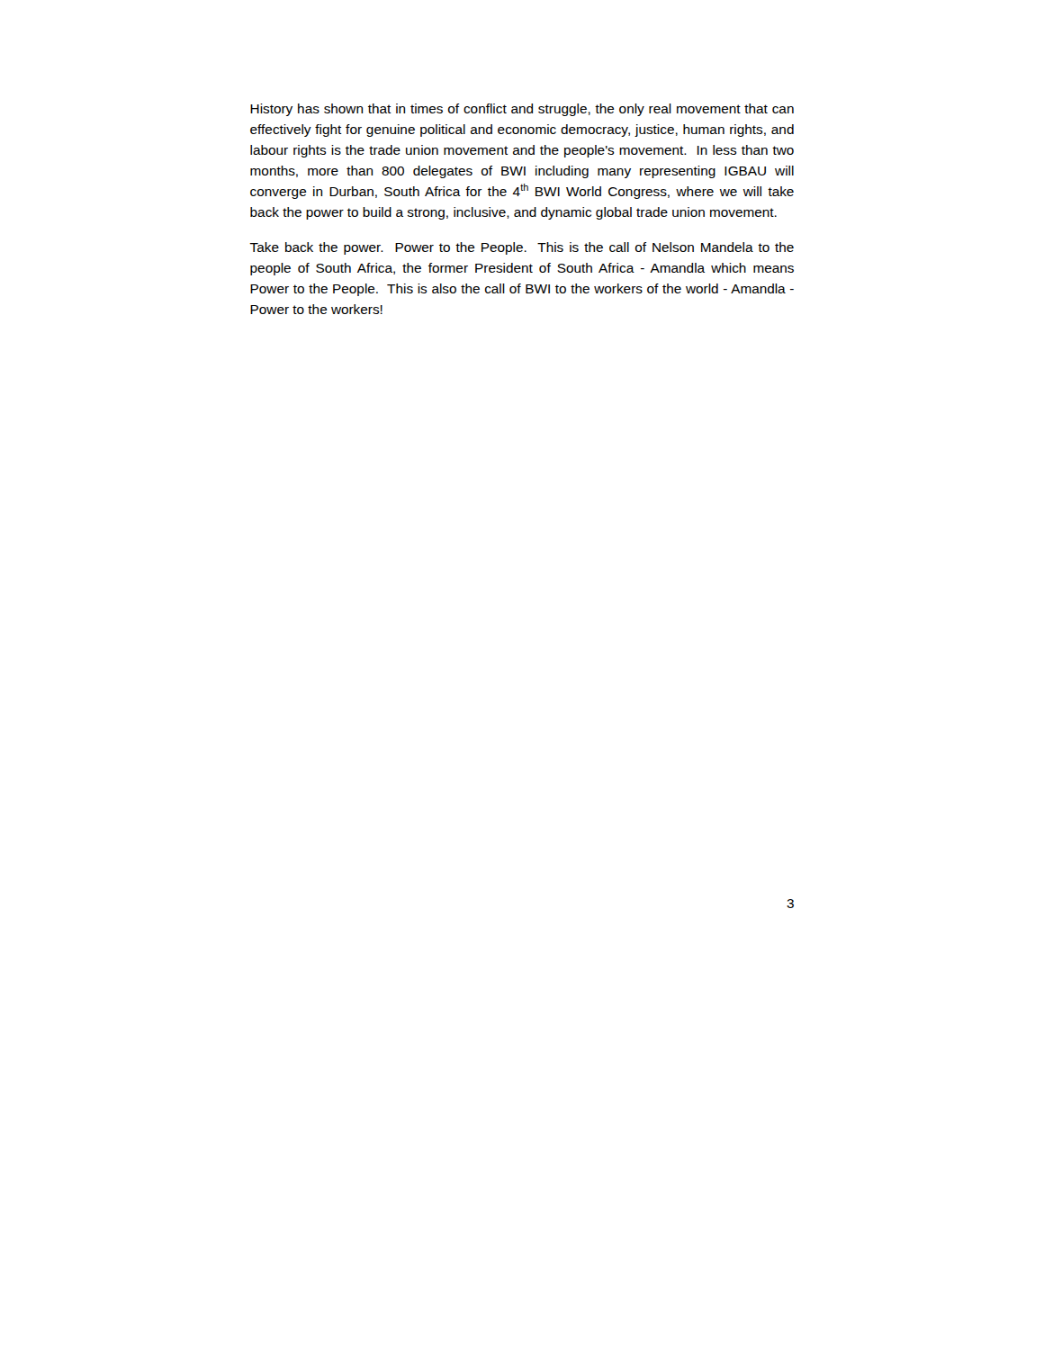History has shown that in times of conflict and struggle, the only real movement that can effectively fight for genuine political and economic democracy, justice, human rights, and labour rights is the trade union movement and the people's movement. In less than two months, more than 800 delegates of BWI including many representing IGBAU will converge in Durban, South Africa for the 4th BWI World Congress, where we will take back the power to build a strong, inclusive, and dynamic global trade union movement.
Take back the power. Power to the People. This is the call of Nelson Mandela to the people of South Africa, the former President of South Africa - Amandla which means Power to the People. This is also the call of BWI to the workers of the world - Amandla - Power to the workers!
3